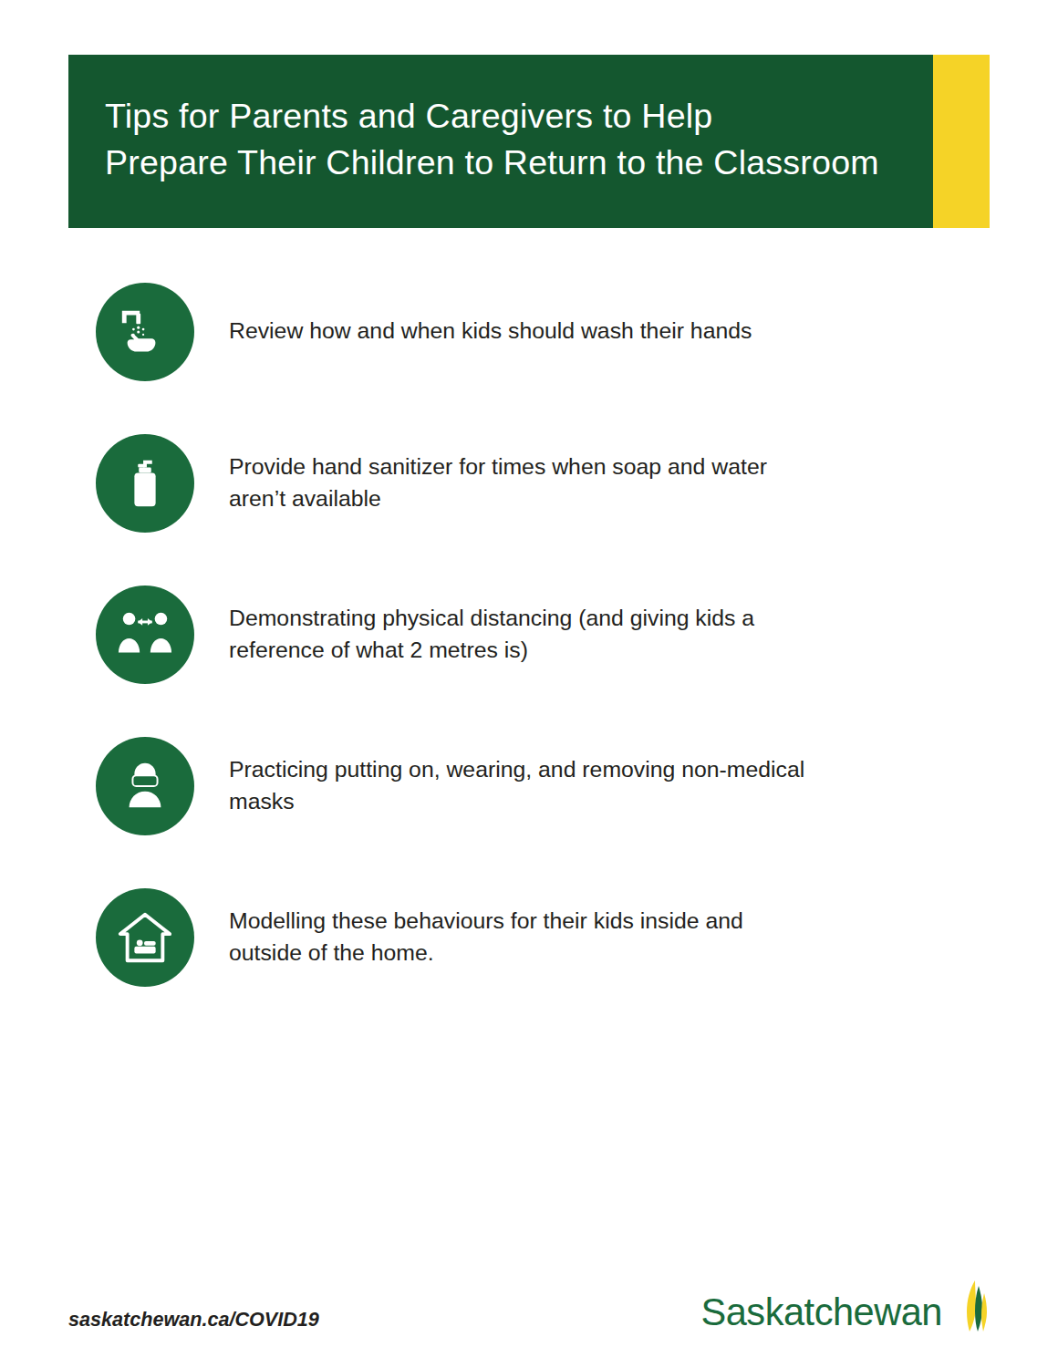Tips for Parents and Caregivers to Help
Prepare Their Children to Return to the Classroom
Review how and when kids should wash their hands
Provide hand sanitizer for times when soap and water aren’t available
Demonstrating physical distancing (and giving kids a reference of what 2 metres is)
Practicing putting on, wearing, and removing non-medical masks
Modelling these behaviours for their kids inside and outside of the home.
saskatchewan.ca/COVID19
Saskatchewan